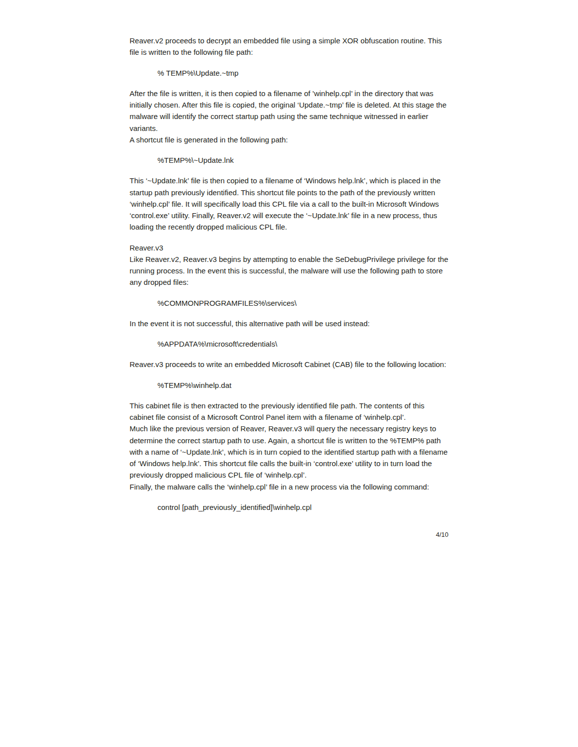Reaver.v2 proceeds to decrypt an embedded file using a simple XOR obfuscation routine. This file is written to the following file path:
% TEMP%\Update.~tmp
After the file is written, it is then copied to a filename of ’winhelp.cpl’ in the directory that was initially chosen. After this file is copied, the original ‘Update.~tmp’ file is deleted. At this stage the malware will identify the correct startup path using the same technique witnessed in earlier variants.
A shortcut file is generated in the following path:
%TEMP%\~Update.lnk
This ‘~Update.lnk’ file is then copied to a filename of ‘Windows help.lnk’, which is placed in the startup path previously identified. This shortcut file points to the path of the previously written ‘winhelp.cpl’ file. It will specifically load this CPL file via a call to the built-in Microsoft Windows ‘control.exe’ utility. Finally, Reaver.v2 will execute the ‘~Update.lnk’ file in a new process, thus loading the recently dropped malicious CPL file.
Reaver.v3
Like Reaver.v2, Reaver.v3 begins by attempting to enable the SeDebugPrivilege privilege for the running process. In the event this is successful, the malware will use the following path to store any dropped files:
%COMMONPROGRAMFILES%\services\
In the event it is not successful, this alternative path will be used instead:
%APPDATA%\microsoft\credentials\
Reaver.v3 proceeds to write an embedded Microsoft Cabinet (CAB) file to the following location:
%TEMP%\winhelp.dat
This cabinet file is then extracted to the previously identified file path. The contents of this cabinet file consist of a Microsoft Control Panel item with a filename of ‘winhelp.cpl’.
Much like the previous version of Reaver, Reaver.v3 will query the necessary registry keys to determine the correct startup path to use. Again, a shortcut file is written to the %TEMP% path with a name of ‘~Update.lnk’, which is in turn copied to the identified startup path with a filename of ‘Windows help.lnk’. This shortcut file calls the built-in ‘control.exe’ utility to in turn load the previously dropped malicious CPL file of ‘winhelp.cpl’.
Finally, the malware calls the ‘winhelp.cpl’ file in a new process via the following command:
control [path_previously_identified]\winhelp.cpl
4/10